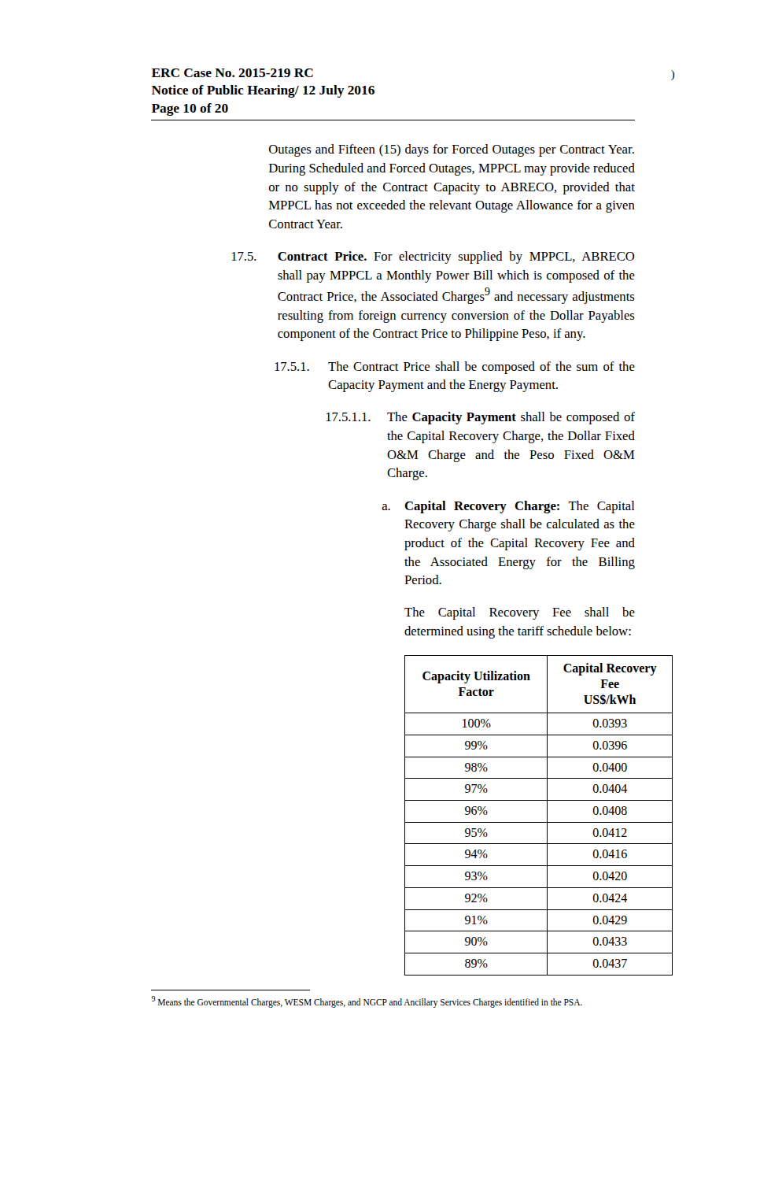)
ERC Case No. 2015-219 RC Notice of Public Hearing/ 12 July 2016 Page 10 of 20
Outages and Fifteen (15) days for Forced Outages per Contract Year. During Scheduled and Forced Outages, MPPCL may provide reduced or no supply of the Contract Capacity to ABRECO, provided that MPPCL has not exceeded the relevant Outage Allowance for a given Contract Year.
17.5.
Contract Price. For electricity supplied by MPPCL, ABRECO shall pay MPPCL a Monthly Power Bill which is composed of the Contract Price, the Associated Charges9 and necessary adjustments resulting from foreign currency conversion of the Dollar Payables component of the Contract Price to Philippine Peso, if any.
17.5.1.
The Contract Price shall be composed of the sum of the Capacity Payment and the Energy Payment.
17.5.1.1.
The Capacity Payment shall be composed of the Capital Recovery Charge, the Dollar Fixed O&M Charge and the Peso Fixed O&M Charge.
a.
Capital Recovery Charge: The Capital Recovery Charge shall be calculated as the product of the Capital Recovery Fee and the Associated Energy for the Billing Period.
The Capital Recovery Fee shall be determined using the tariff schedule below:
| Capacity Utilization Factor | Capital Recovery Fee US$/kWh |
| --- | --- |
| 100% | 0.0393 |
| 99% | 0.0396 |
| 98% | 0.0400 |
| 97% | 0.0404 |
| 96% | 0.0408 |
| 95% | 0.0412 |
| 94% | 0.0416 |
| 93% | 0.0420 |
| 92% | 0.0424 |
| 91% | 0.0429 |
| 90% | 0.0433 |
| 89% | 0.0437 |
9 Means the Governmental Charges, WESM Charges, and NGCP and Ancillary Services Charges identified in the PSA.